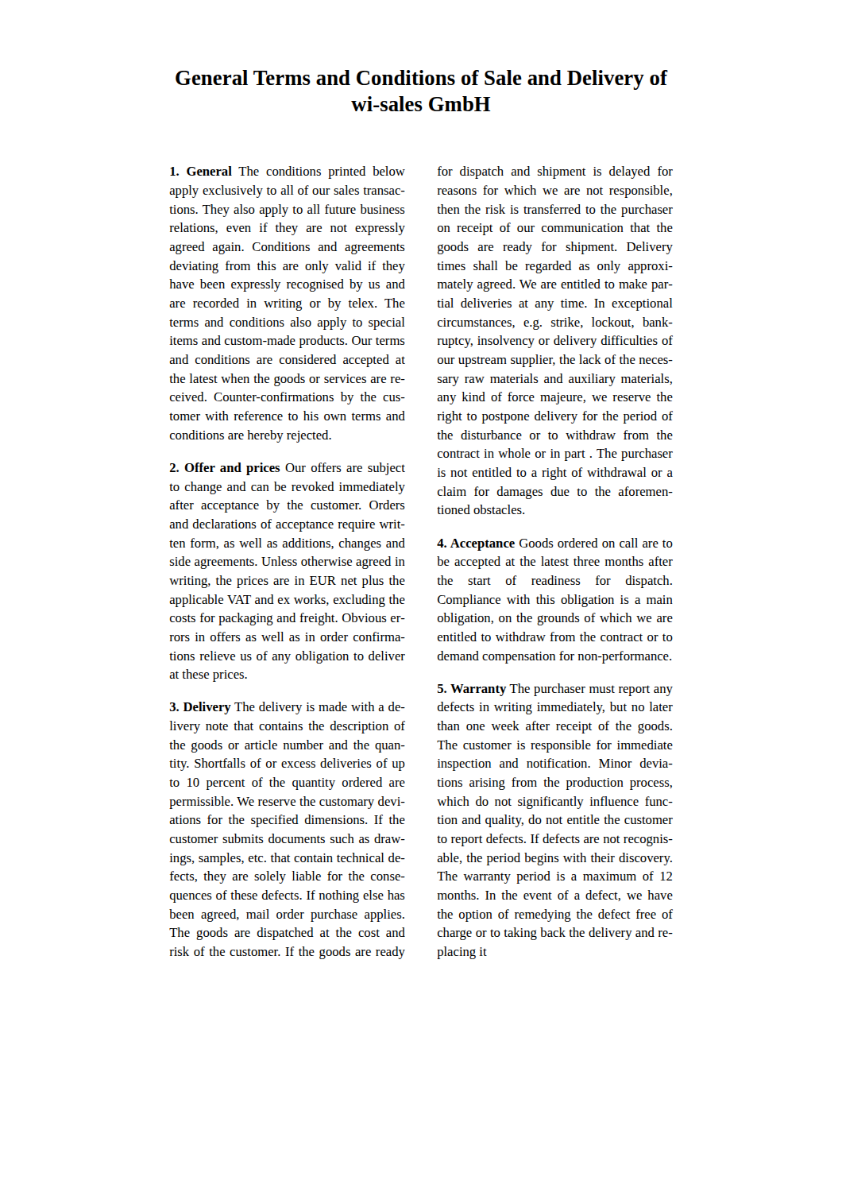General Terms and Conditions of Sale and Delivery of wi-sales GmbH
1. General The conditions printed below apply exclusively to all of our sales transactions. They also apply to all future business relations, even if they are not expressly agreed again. Conditions and agreements deviating from this are only valid if they have been expressly recognised by us and are recorded in writing or by telex. The terms and conditions also apply to special items and custom-made products. Our terms and conditions are considered accepted at the latest when the goods or services are received. Counter-confirmations by the customer with reference to his own terms and conditions are hereby rejected.
2. Offer and prices Our offers are subject to change and can be revoked immediately after acceptance by the customer. Orders and declarations of acceptance require written form, as well as additions, changes and side agreements. Unless otherwise agreed in writing, the prices are in EUR net plus the applicable VAT and ex works, excluding the costs for packaging and freight. Obvious errors in offers as well as in order confirmations relieve us of any obligation to deliver at these prices.
3. Delivery The delivery is made with a delivery note that contains the description of the goods or article number and the quantity. Shortfalls of or excess deliveries of up to 10 percent of the quantity ordered are permissible. We reserve the customary deviations for the specified dimensions. If the customer submits documents such as drawings, samples, etc. that contain technical defects, they are solely liable for the consequences of these defects. If nothing else has been agreed, mail order purchase applies. The goods are dispatched at the cost and risk of the customer. If the goods are ready for dispatch and shipment is delayed for reasons for which we are not responsible, then the risk is transferred to the purchaser on receipt of our communication that the goods are ready for shipment. Delivery times shall be regarded as only approximately agreed. We are entitled to make partial deliveries at any time. In exceptional circumstances, e.g. strike, lockout, bankruptcy, insolvency or delivery difficulties of our upstream supplier, the lack of the necessary raw materials and auxiliary materials, any kind of force majeure, we reserve the right to postpone delivery for the period of the disturbance or to withdraw from the contract in whole or in part . The purchaser is not entitled to a right of withdrawal or a claim for damages due to the aforementioned obstacles.
4. Acceptance Goods ordered on call are to be accepted at the latest three months after the start of readiness for dispatch. Compliance with this obligation is a main obligation, on the grounds of which we are entitled to withdraw from the contract or to demand compensation for non-performance.
5. Warranty The purchaser must report any defects in writing immediately, but no later than one week after receipt of the goods. The customer is responsible for immediate inspection and notification. Minor deviations arising from the production process, which do not significantly influence function and quality, do not entitle the customer to report defects. If defects are not recognisable, the period begins with their discovery. The warranty period is a maximum of 12 months. In the event of a defect, we have the option of remedying the defect free of charge or to taking back the delivery and replacing it